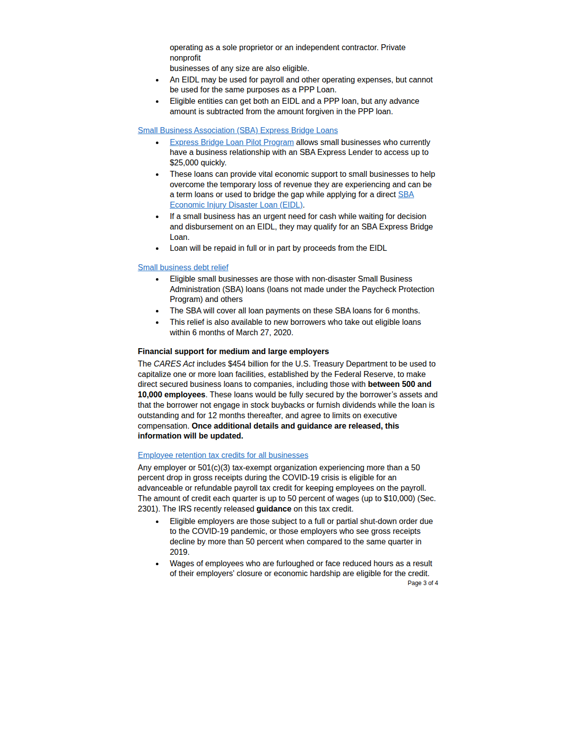operating as a sole proprietor or an independent contractor. Private nonprofit
businesses of any size are also eligible.
An EIDL may be used for payroll and other operating expenses, but cannot be used for the same purposes as a PPP Loan.
Eligible entities can get both an EIDL and a PPP loan, but any advance amount is subtracted from the amount forgiven in the PPP loan.
Small Business Association (SBA) Express Bridge Loans
Express Bridge Loan Pilot Program allows small businesses who currently have a business relationship with an SBA Express Lender to access up to $25,000 quickly.
These loans can provide vital economic support to small businesses to help overcome the temporary loss of revenue they are experiencing and can be a term loans or used to bridge the gap while applying for a direct SBA Economic Injury Disaster Loan (EIDL).
If a small business has an urgent need for cash while waiting for decision and disbursement on an EIDL, they may qualify for an SBA Express Bridge Loan.
Loan will be repaid in full or in part by proceeds from the EIDL
Small business debt relief
Eligible small businesses are those with non-disaster Small Business Administration (SBA) loans (loans not made under the Paycheck Protection Program) and others
The SBA will cover all loan payments on these SBA loans for 6 months.
This relief is also available to new borrowers who take out eligible loans within 6 months of March 27, 2020.
Financial support for medium and large employers
The CARES Act includes $454 billion for the U.S. Treasury Department to be used to capitalize one or more loan facilities, established by the Federal Reserve, to make direct secured business loans to companies, including those with between 500 and 10,000 employees. These loans would be fully secured by the borrower’s assets and that the borrower not engage in stock buybacks or furnish dividends while the loan is outstanding and for 12 months thereafter, and agree to limits on executive compensation. Once additional details and guidance are released, this information will be updated.
Employee retention tax credits for all businesses
Any employer or 501(c)(3) tax-exempt organization experiencing more than a 50 percent drop in gross receipts during the COVID-19 crisis is eligible for an advanceable or refundable payroll tax credit for keeping employees on the payroll. The amount of credit each quarter is up to 50 percent of wages (up to $10,000) (Sec. 2301). The IRS recently released guidance on this tax credit.
Eligible employers are those subject to a full or partial shut-down order due to the COVID-19 pandemic, or those employers who see gross receipts decline by more than 50 percent when compared to the same quarter in 2019.
Wages of employees who are furloughed or face reduced hours as a result of their employers' closure or economic hardship are eligible for the credit.
Page 3 of 4